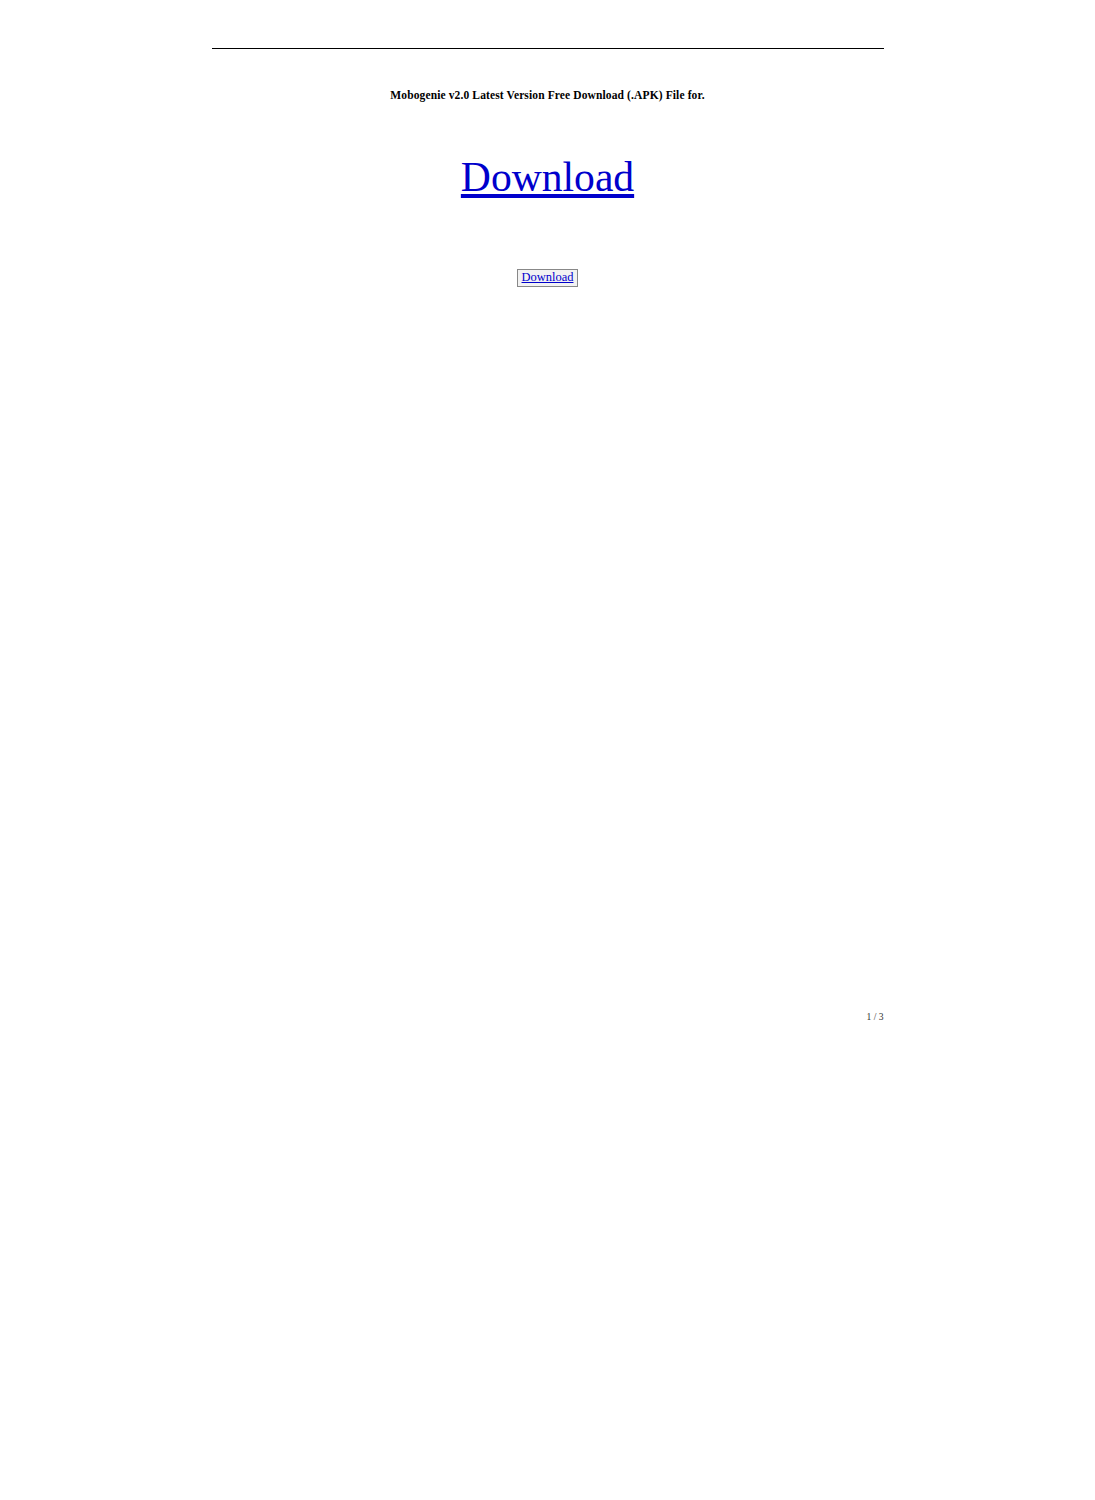Mobogenie v2.0 Latest Version Free Download (.APK) File for.
Download Download
1 / 3